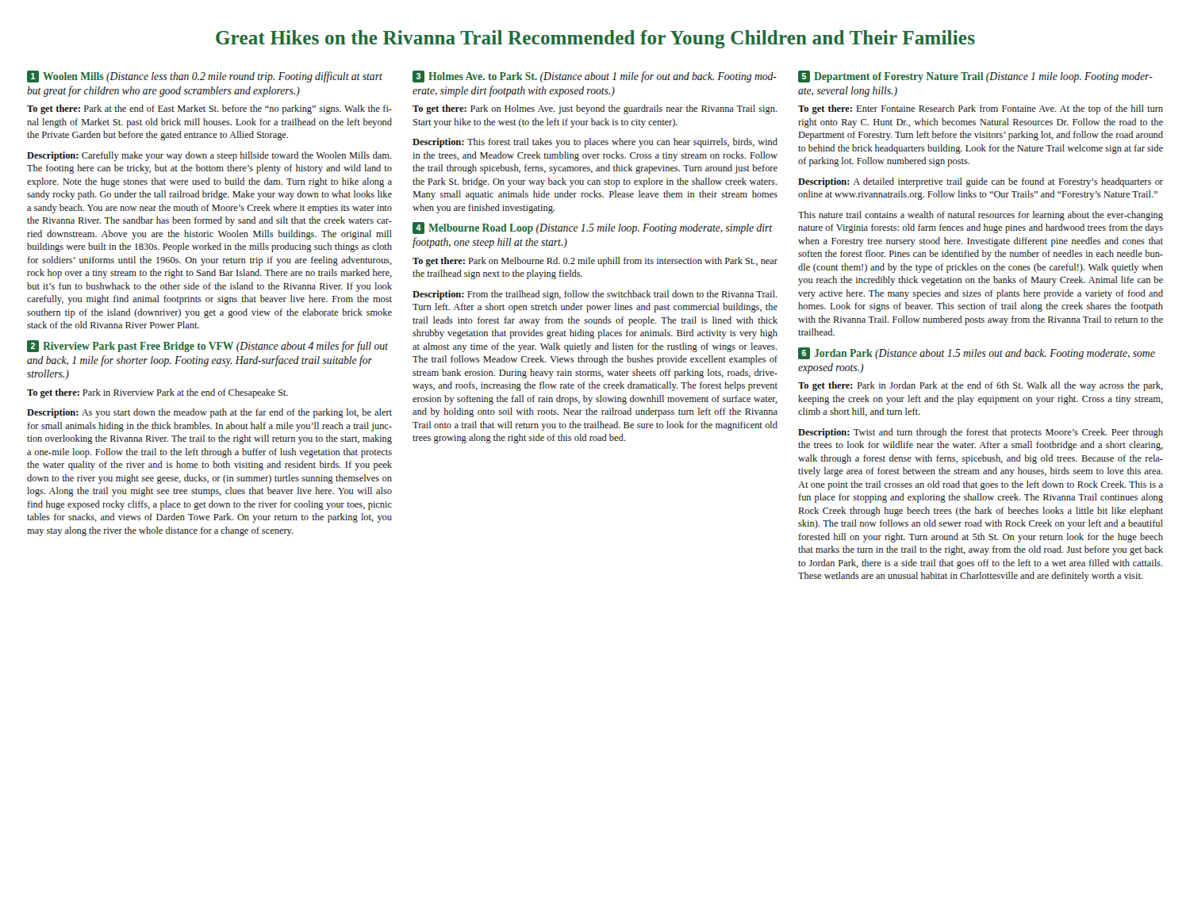Great Hikes on the Rivanna Trail Recommended for Young Children and Their Families
1 Woolen Mills (Distance less than 0.2 mile round trip. Footing difficult at start but great for children who are good scramblers and explorers.)
To get there: Park at the end of East Market St. before the “no parking” signs. Walk the final length of Market St. past old brick mill houses. Look for a trailhead on the left beyond the Private Garden but before the gated entrance to Allied Storage.
Description: Carefully make your way down a steep hillside toward the Woolen Mills dam. The footing here can be tricky, but at the bottom there’s plenty of history and wild land to explore. Note the huge stones that were used to build the dam. Turn right to hike along a sandy rocky path. Go under the tall railroad bridge. Make your way down to what looks like a sandy beach. You are now near the mouth of Moore’s Creek where it empties its water into the Rivanna River. The sandbar has been formed by sand and silt that the creek waters carried downstream. Above you are the historic Woolen Mills buildings. The original mill buildings were built in the 1830s. People worked in the mills producing such things as cloth for soldiers’ uniforms until the 1960s. On your return trip if you are feeling adventurous, rock hop over a tiny stream to the right to Sand Bar Island. There are no trails marked here, but it’s fun to bushwhack to the other side of the island to the Rivanna River. If you look carefully, you might find animal footprints or signs that beaver live here. From the most southern tip of the island (downriver) you get a good view of the elaborate brick smoke stack of the old Rivanna River Power Plant.
2 Riverview Park past Free Bridge to VFW (Distance about 4 miles for full out and back, 1 mile for shorter loop. Footing easy. Hard-surfaced trail suitable for strollers.)
To get there: Park in Riverview Park at the end of Chesapeake St.
Description: As you start down the meadow path at the far end of the parking lot, be alert for small animals hiding in the thick brambles. In about half a mile you’ll reach a trail junction overlooking the Rivanna River. The trail to the right will return you to the start, making a one-mile loop. Follow the trail to the left through a buffer of lush vegetation that protects the water quality of the river and is home to both visiting and resident birds. If you peek down to the river you might see geese, ducks, or (in summer) turtles sunning themselves on logs. Along the trail you might see tree stumps, clues that beaver live here. You will also find huge exposed rocky cliffs, a place to get down to the river for cooling your toes, picnic tables for snacks, and views of Darden Towe Park. On your return to the parking lot, you may stay along the river the whole distance for a change of scenery.
3 Holmes Ave. to Park St. (Distance about 1 mile for out and back. Footing moderate, simple dirt footpath with exposed roots.)
To get there: Park on Holmes Ave. just beyond the guardrails near the Rivanna Trail sign. Start your hike to the west (to the left if your back is to city center).
Description: This forest trail takes you to places where you can hear squirrels, birds, wind in the trees, and Meadow Creek tumbling over rocks. Cross a tiny stream on rocks. Follow the trail through spicebush, ferns, sycamores, and thick grapevines. Turn around just before the Park St. bridge. On your way back you can stop to explore in the shallow creek waters. Many small aquatic animals hide under rocks. Please leave them in their stream homes when you are finished investigating.
4 Melbourne Road Loop (Distance 1.5 mile loop. Footing moderate, simple dirt footpath, one steep hill at the start.)
To get there: Park on Melbourne Rd. 0.2 mile uphill from its intersection with Park St., near the trailhead sign next to the playing fields.
Description: From the trailhead sign, follow the switchback trail down to the Rivanna Trail. Turn left. After a short open stretch under power lines and past commercial buildings, the trail leads into forest far away from the sounds of people. The trail is lined with thick shrubby vegetation that provides great hiding places for animals. Bird activity is very high at almost any time of the year. Walk quietly and listen for the rustling of wings or leaves. The trail follows Meadow Creek. Views through the bushes provide excellent examples of stream bank erosion. During heavy rain storms, water sheets off parking lots, roads, driveways, and roofs, increasing the flow rate of the creek dramatically. The forest helps prevent erosion by softening the fall of rain drops, by slowing downhill movement of surface water, and by holding onto soil with roots. Near the railroad underpass turn left off the Rivanna Trail onto a trail that will return you to the trailhead. Be sure to look for the magnificent old trees growing along the right side of this old road bed.
5 Department of Forestry Nature Trail (Distance 1 mile loop. Footing moderate, several long hills.)
To get there: Enter Fontaine Research Park from Fontaine Ave. At the top of the hill turn right onto Ray C. Hunt Dr., which becomes Natural Resources Dr. Follow the road to the Department of Forestry. Turn left before the visitors’ parking lot, and follow the road around to behind the brick headquarters building. Look for the Nature Trail welcome sign at far side of parking lot. Follow numbered sign posts.
Description: A detailed interpretive trail guide can be found at Forestry’s headquarters or online at www.rivannatrails.org. Follow links to “Our Trails” and “Forestry’s Nature Trail.”
This nature trail contains a wealth of natural resources for learning about the ever-changing nature of Virginia forests: old farm fences and huge pines and hardwood trees from the days when a Forestry tree nursery stood here. Investigate different pine needles and cones that soften the forest floor. Pines can be identified by the number of needles in each needle bundle (count them!) and by the type of prickles on the cones (be careful!). Walk quietly when you reach the incredibly thick vegetation on the banks of Maury Creek. Animal life can be very active here. The many species and sizes of plants here provide a variety of food and homes. Look for signs of beaver. This section of trail along the creek shares the footpath with the Rivanna Trail. Follow numbered posts away from the Rivanna Trail to return to the trailhead.
6 Jordan Park (Distance about 1.5 miles out and back. Footing moderate, some exposed roots.)
To get there: Park in Jordan Park at the end of 6th St. Walk all the way across the park, keeping the creek on your left and the play equipment on your right. Cross a tiny stream, climb a short hill, and turn left.
Description: Twist and turn through the forest that protects Moore’s Creek. Peer through the trees to look for wildlife near the water. After a small footbridge and a short clearing, walk through a forest dense with ferns, spicebush, and big old trees. Because of the relatively large area of forest between the stream and any houses, birds seem to love this area. At one point the trail crosses an old road that goes to the left down to Rock Creek. This is a fun place for stopping and exploring the shallow creek. The Rivanna Trail continues along Rock Creek through huge beech trees (the bark of beeches looks a little bit like elephant skin). The trail now follows an old sewer road with Rock Creek on your left and a beautiful forested hill on your right. Turn around at 5th St. On your return look for the huge beech that marks the turn in the trail to the right, away from the old road. Just before you get back to Jordan Park, there is a side trail that goes off to the left to a wet area filled with cattails. These wetlands are an unusual habitat in Charlottesville and are definitely worth a visit.